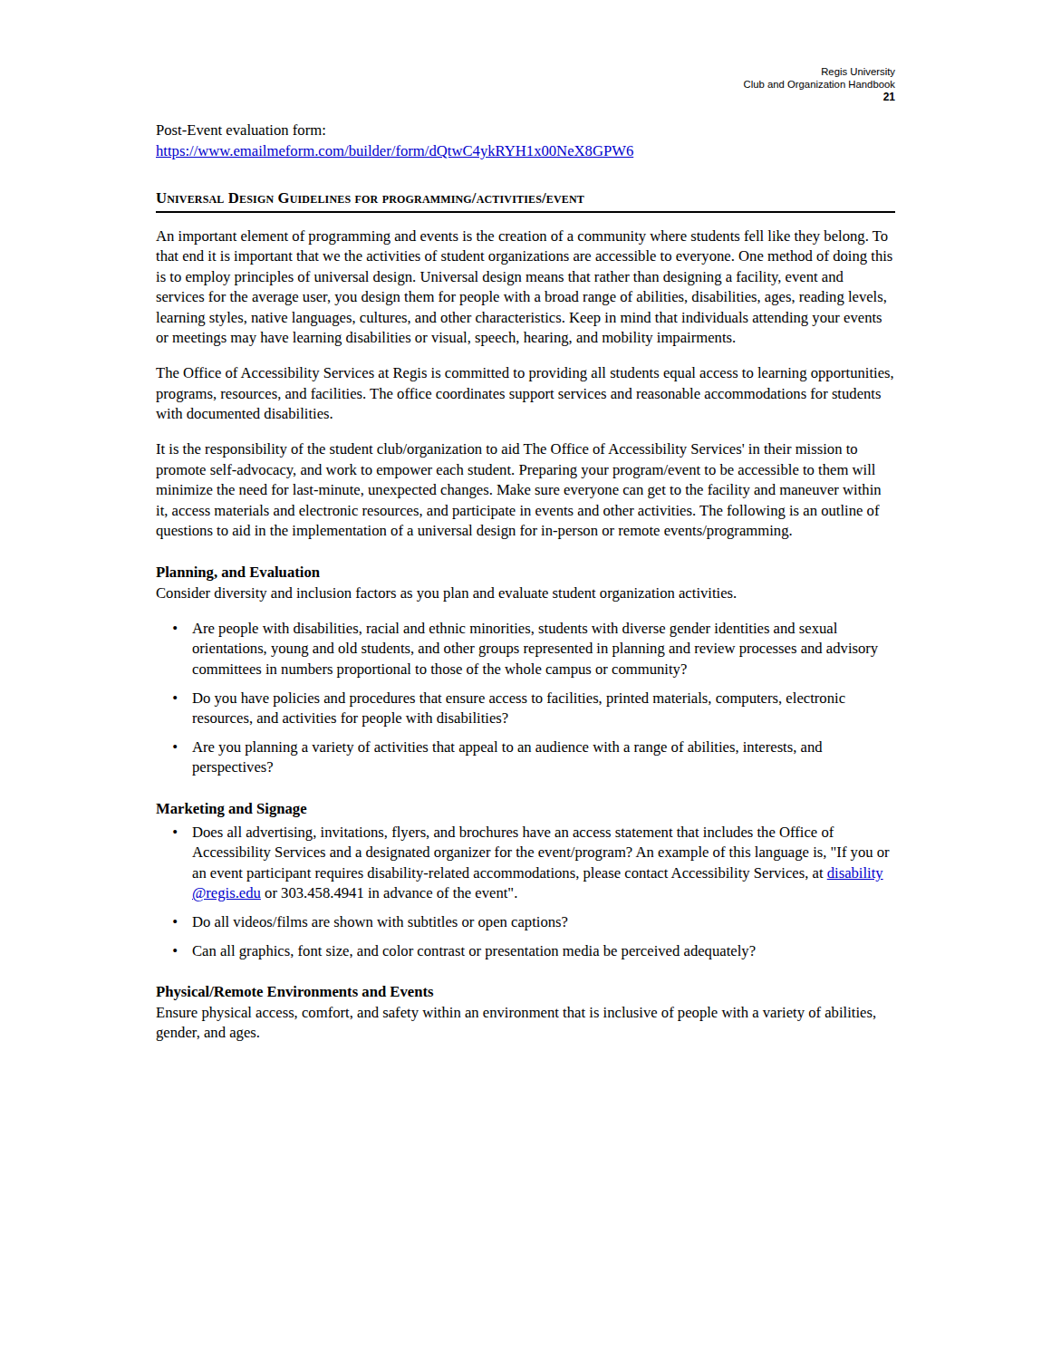Regis University
Club and Organization Handbook
21
Post-Event evaluation form:
https://www.emailmeform.com/builder/form/dQtwC4ykRYH1x00NeX8GPW6
Universal Design Guidelines for programming/activities/event
An important element of programming and events is the creation of a community where students fell like they belong. To that end it is important that we the activities of student organizations are accessible to everyone. One method of doing this is to employ principles of universal design. Universal design means that rather than designing a facility, event and services for the average user, you design them for people with a broad range of abilities, disabilities, ages, reading levels, learning styles, native languages, cultures, and other characteristics. Keep in mind that individuals attending your events or meetings may have learning disabilities or visual, speech, hearing, and mobility impairments.
The Office of Accessibility Services at Regis is committed to providing all students equal access to learning opportunities, programs, resources, and facilities. The office coordinates support services and reasonable accommodations for students with documented disabilities.
It is the responsibility of the student club/organization to aid The Office of Accessibility Services' in their mission to promote self-advocacy, and work to empower each student. Preparing your program/event to be accessible to them will minimize the need for last-minute, unexpected changes. Make sure everyone can get to the facility and maneuver within it, access materials and electronic resources, and participate in events and other activities. The following is an outline of questions to aid in the implementation of a universal design for in-person or remote events/programming.
Planning, and Evaluation
Consider diversity and inclusion factors as you plan and evaluate student organization activities.
Are people with disabilities, racial and ethnic minorities, students with diverse gender identities and sexual orientations, young and old students, and other groups represented in planning and review processes and advisory committees in numbers proportional to those of the whole campus or community?
Do you have policies and procedures that ensure access to facilities, printed materials, computers, electronic resources, and activities for people with disabilities?
Are you planning a variety of activities that appeal to an audience with a range of abilities, interests, and perspectives?
Marketing and Signage
Does all advertising, invitations, flyers, and brochures have an access statement that includes the Office of Accessibility Services and a designated organizer for the event/program? An example of this language is, "If you or an event participant requires disability-related accommodations, please contact Accessibility Services, at disability@regis.edu or 303.458.4941 in advance of the event".
Do all videos/films are shown with subtitles or open captions?
Can all graphics, font size, and color contrast or presentation media be perceived adequately?
Physical/Remote Environments and Events
Ensure physical access, comfort, and safety within an environment that is inclusive of people with a variety of abilities, gender, and ages.